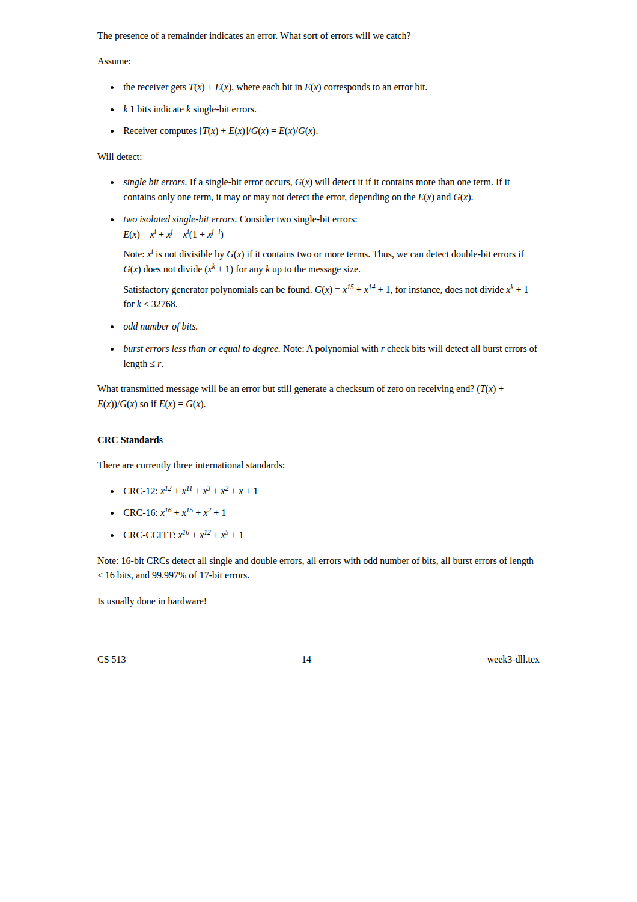The presence of a remainder indicates an error. What sort of errors will we catch?
Assume:
the receiver gets T(x) + E(x), where each bit in E(x) corresponds to an error bit.
k 1 bits indicate k single-bit errors.
Receiver computes [T(x) + E(x)]/G(x) = E(x)/G(x).
Will detect:
single bit errors. If a single-bit error occurs, G(x) will detect it if it contains more than one term. If it contains only one term, it may or may not detect the error, depending on the E(x) and G(x).
two isolated single-bit errors. Consider two single-bit errors:
E(x) = xi + xj = xi(1 + xj−i)
Note: xi is not divisible by G(x) if it contains two or more terms. Thus, we can detect double-bit errors if G(x) does not divide (xk + 1) for any k up to the message size.
Satisfactory generator polynomials can be found. G(x) = x15 + x14 + 1, for instance, does not divide xk + 1 for k ≤ 32768.
odd number of bits.
burst errors less than or equal to degree. Note: A polynomial with r check bits will detect all burst errors of length ≤ r.
What transmitted message will be an error but still generate a checksum of zero on receiving end? (T(x) + E(x))/G(x) so if E(x) = G(x).
CRC Standards
There are currently three international standards:
CRC-12: x12 + x11 + x3 + x2 + x + 1
CRC-16: x16 + x15 + x2 + 1
CRC-CCITT: x16 + x12 + x5 + 1
Note: 16-bit CRCs detect all single and double errors, all errors with odd number of bits, all burst errors of length ≤ 16 bits, and 99.997% of 17-bit errors.
Is usually done in hardware!
CS 513 14 week3-dll.tex